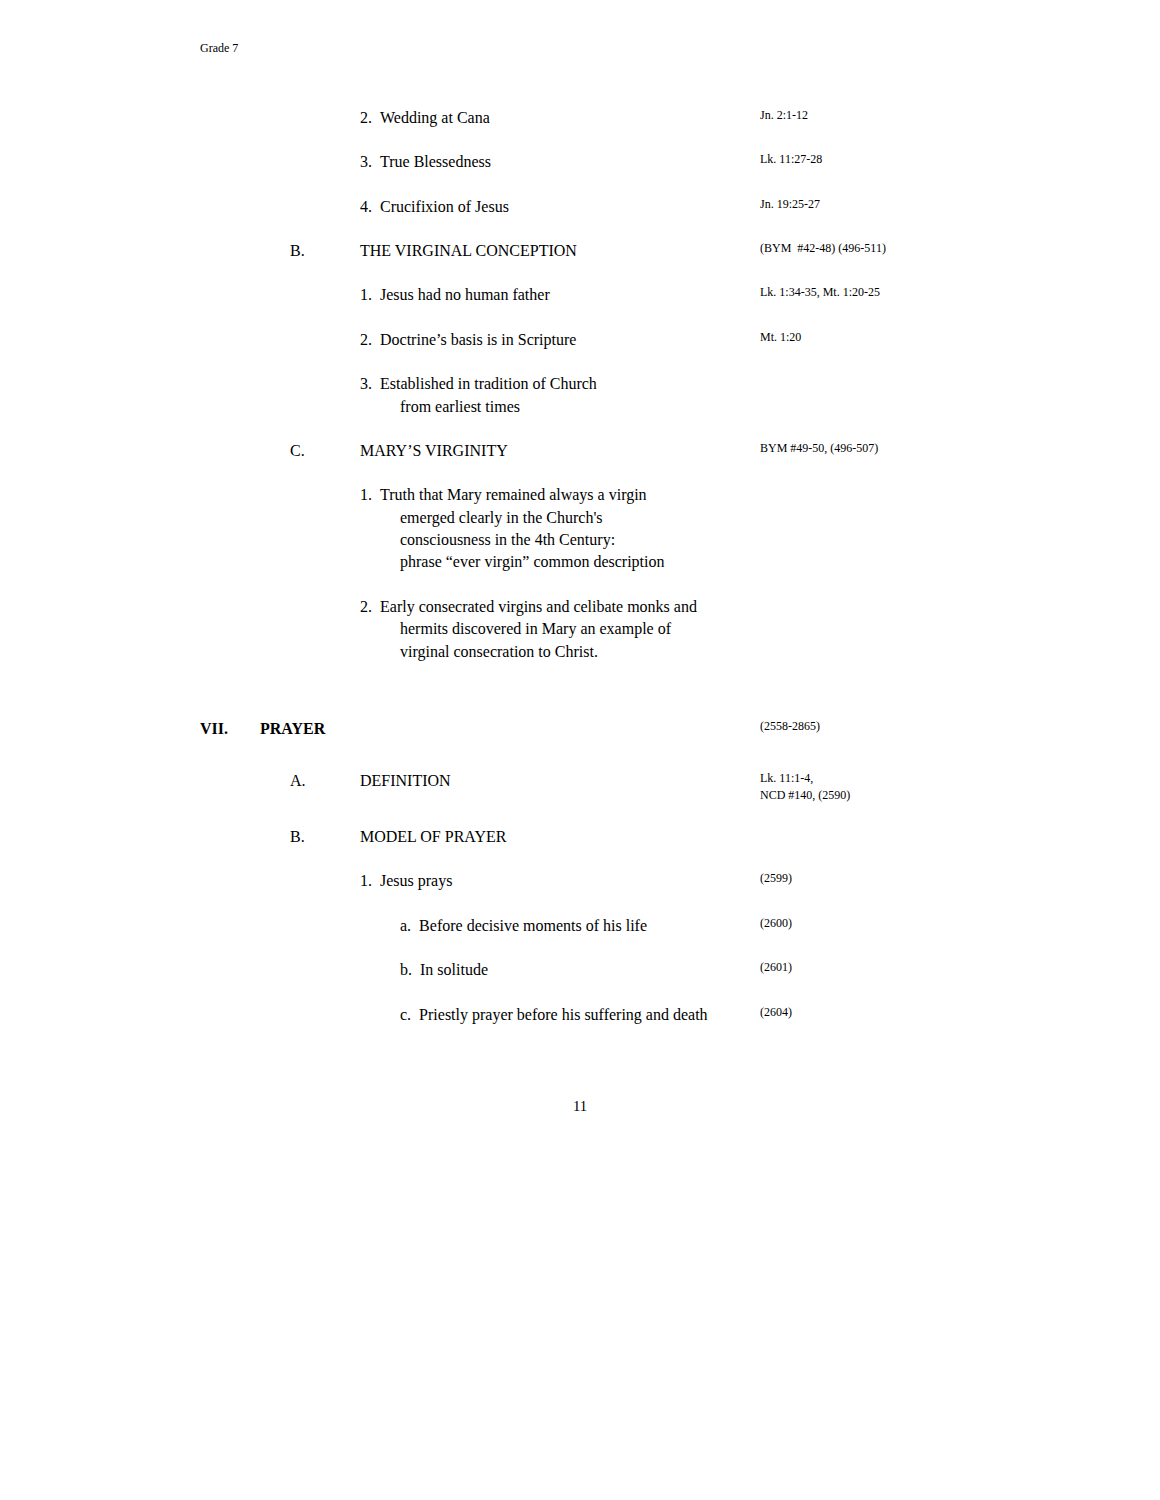Grade 7
2. Wedding at Cana
Jn. 2:1-12
3. True Blessedness
Lk. 11:27-28
4. Crucifixion of Jesus
Jn. 19:25-27
B.
THE VIRGINAL CONCEPTION
(BYM #42-48) (496-511)
1. Jesus had no human father
Lk. 1:34-35, Mt. 1:20-25
2. Doctrine’s basis is in Scripture
Mt. 1:20
3. Established in tradition of Churchfrom earliest times
C.
MARY’S VIRGINITY
BYM #49-50, (496-507)
1. Truth that Mary remained always a virginemerged clearly in the Church's consciousness in the 4th Century: phrase “ever virgin” common description
2. Early consecrated virgins and celibate monks andhermits discovered in Mary an example of virginal consecration to Christ.
VII.
PRAYER
(2558-2865)
A.
DEFINITION
Lk. 11:1-4,
NCD #140, (2590)
B.
MODEL OF PRAYER
1. Jesus prays
(2599)
a. Before decisive moments of his life
(2600)
b. In solitude
(2601)
c. Priestly prayer before his suffering and death
(2604)
11